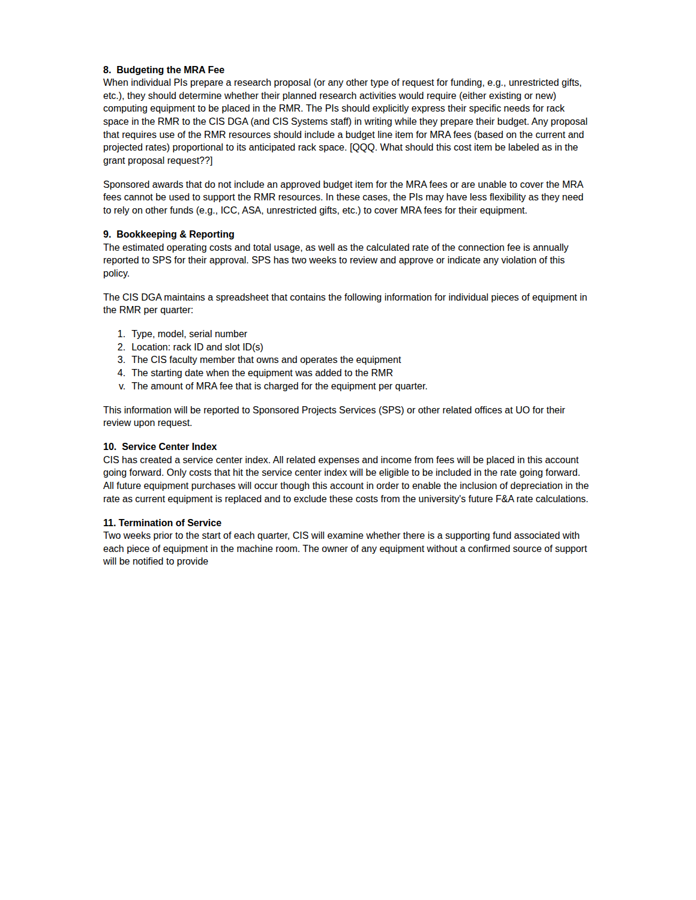8. Budgeting the MRA Fee
When individual PIs prepare a research proposal (or any other type of request for funding, e.g., unrestricted gifts, etc.), they should determine whether their planned research activities would require (either existing or new) computing equipment to be placed in the RMR. The PIs should explicitly express their specific needs for rack space in the RMR to the CIS DGA (and CIS Systems staff) in writing while they prepare their budget. Any proposal that requires use of the RMR resources should include a budget line item for MRA fees (based on the current and projected rates) proportional to its anticipated rack space. [QQQ. What should this cost item be labeled as in the grant proposal request??]
Sponsored awards that do not include an approved budget item for the MRA fees or are unable to cover the MRA fees cannot be used to support the RMR resources. In these cases, the PIs may have less flexibility as they need to rely on other funds (e.g., ICC, ASA, unrestricted gifts, etc.) to cover MRA fees for their equipment.
9. Bookkeeping & Reporting
The estimated operating costs and total usage, as well as the calculated rate of the connection fee is annually reported to SPS for their approval. SPS has two weeks to review and approve or indicate any violation of this policy.
The CIS DGA maintains a spreadsheet that contains the following information for individual pieces of equipment in the RMR per quarter:
Type, model, serial number
Location: rack ID and slot ID(s)
The CIS faculty member that owns and operates the equipment
The starting date when the equipment was added to the RMR
The amount of MRA fee that is charged for the equipment per quarter.
This information will be reported to Sponsored Projects Services (SPS) or other related offices at UO for their review upon request.
10. Service Center Index
CIS has created a service center index. All related expenses and income from fees will be placed in this account going forward. Only costs that hit the service center index will be eligible to be included in the rate going forward. All future equipment purchases will occur though this account in order to enable the inclusion of depreciation in the rate as current equipment is replaced and to exclude these costs from the university's future F&A rate calculations.
11. Termination of Service
Two weeks prior to the start of each quarter, CIS will examine whether there is a supporting fund associated with each piece of equipment in the machine room. The owner of any equipment without a confirmed source of support will be notified to provide